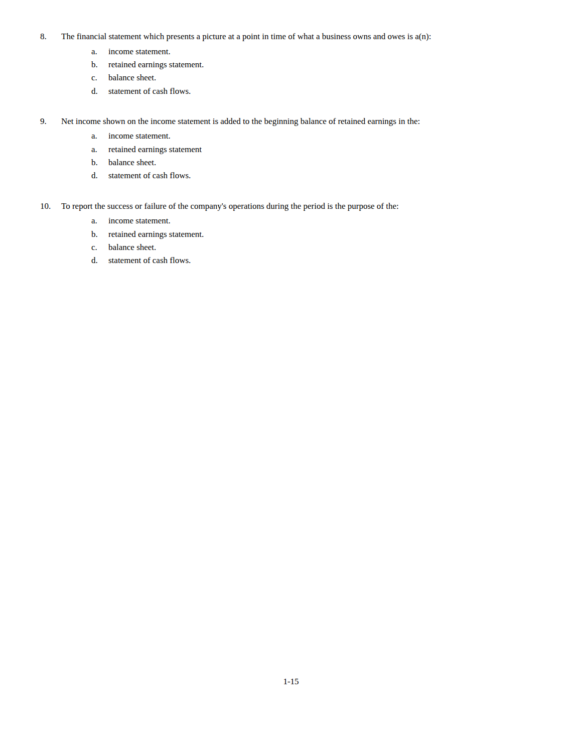The financial statement which presents a picture at a point in time of what a business owns and owes is a(n):
a. income statement.
b. retained earnings statement.
c. balance sheet.
d. statement of cash flows.
Net income shown on the income statement is added to the beginning balance of retained earnings in the:
a. income statement.
a. retained earnings statement
b. balance sheet.
d. statement of cash flows.
To report the success or failure of the company's operations during the period is the purpose of the:
a. income statement.
b. retained earnings statement.
c. balance sheet.
d. statement of cash flows.
1-15